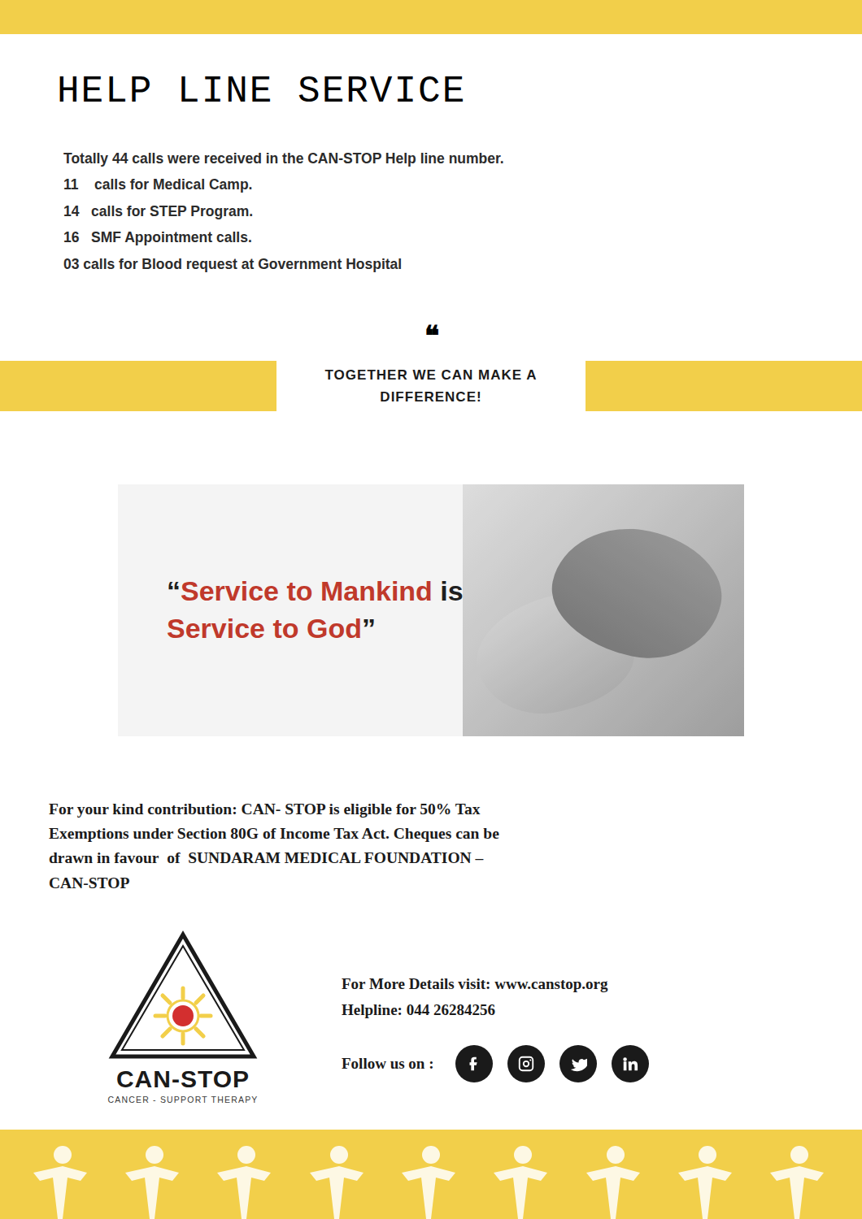HELP LINE SERVICE
Totally 44 calls were received in the CAN-STOP Help line number.
11 calls for Medical Camp.
14 calls for STEP Program.
16 SMF Appointment calls.
03 calls for Blood request at Government Hospital
❝
TOGETHER WE CAN MAKE A DIFFERENCE!
“Service to Mankind is
Service to God”
For your kind contribution: CAN- STOP is eligible for 50% Tax Exemptions under Section 80G of Income Tax Act. Cheques can be drawn in favour of SUNDARAM MEDICAL FOUNDATION – CAN-STOP
CAN-STOP
CANCER - SUPPORT THERAPY
For More Details visit: www.canstop.org
Helpline: 044 26284256
Follow us on :